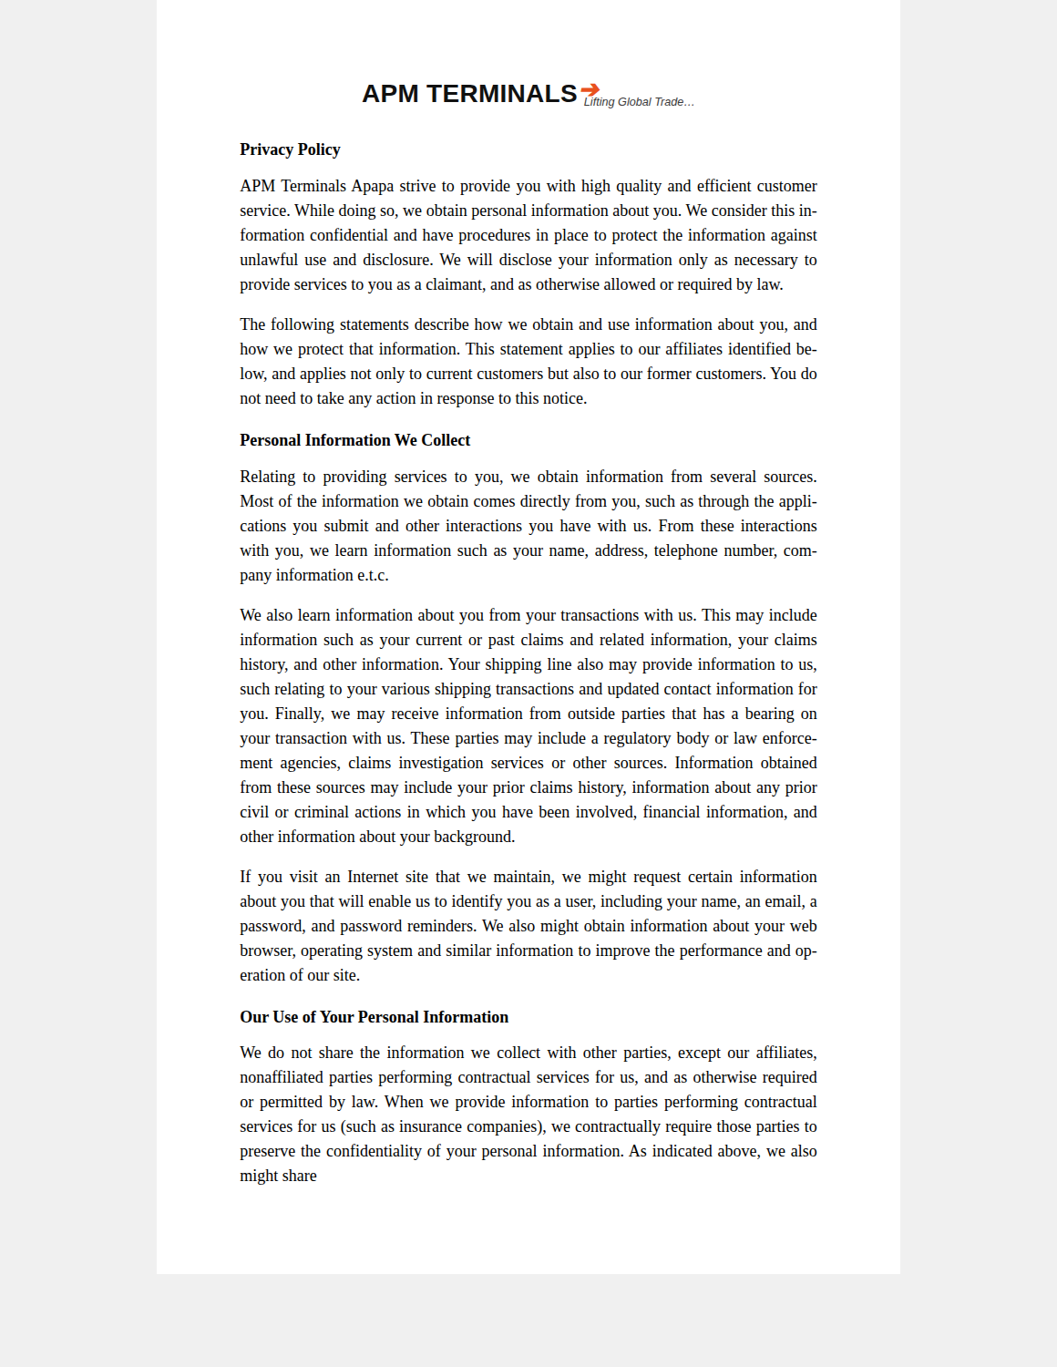APM TERMINALS➔Lifting Global Trade…
Privacy Policy
APM Terminals Apapa strive to provide you with high quality and efficient customer service. While doing so, we obtain personal information about you. We consider this information confidential and have procedures in place to protect the information against unlawful use and disclosure. We will disclose your information only as necessary to provide services to you as a claimant, and as otherwise allowed or required by law.
The following statements describe how we obtain and use information about you, and how we protect that information. This statement applies to our affiliates identified below, and applies not only to current customers but also to our former customers. You do not need to take any action in response to this notice.
Personal Information We Collect
Relating to providing services to you, we obtain information from several sources. Most of the information we obtain comes directly from you, such as through the applications you submit and other interactions you have with us. From these interactions with you, we learn information such as your name, address, telephone number, company information e.t.c.
We also learn information about you from your transactions with us. This may include information such as your current or past claims and related information, your claims history, and other information. Your shipping line also may provide information to us, such relating to your various shipping transactions and updated contact information for you. Finally, we may receive information from outside parties that has a bearing on your transaction with us. These parties may include a regulatory body or law enforcement agencies, claims investigation services or other sources. Information obtained from these sources may include your prior claims history, information about any prior civil or criminal actions in which you have been involved, financial information, and other information about your background.
If you visit an Internet site that we maintain, we might request certain information about you that will enable us to identify you as a user, including your name, an email, a password, and password reminders. We also might obtain information about your web browser, operating system and similar information to improve the performance and operation of our site.
Our Use of Your Personal Information
We do not share the information we collect with other parties, except our affiliates, nonaffiliated parties performing contractual services for us, and as otherwise required or permitted by law. When we provide information to parties performing contractual services for us (such as insurance companies), we contractually require those parties to preserve the confidentiality of your personal information. As indicated above, we also might share